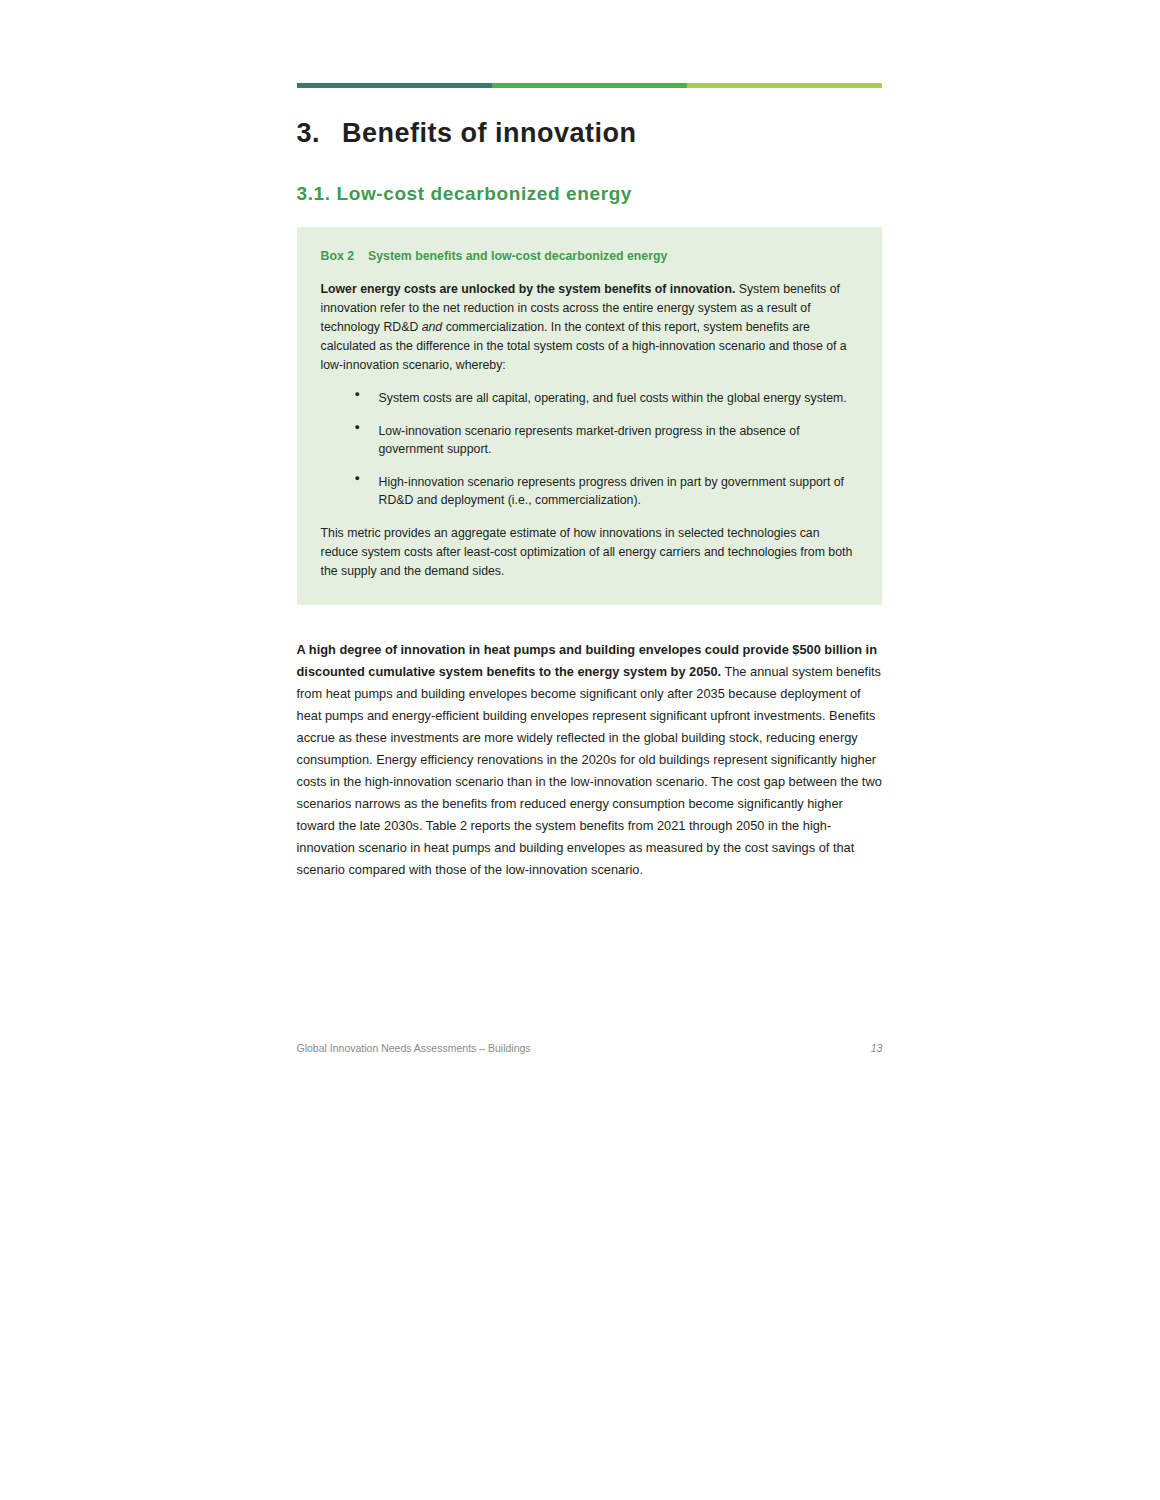3. Benefits of innovation
3.1. Low-cost decarbonized energy
Box 2 System benefits and low-cost decarbonized energy
Lower energy costs are unlocked by the system benefits of innovation. System benefits of innovation refer to the net reduction in costs across the entire energy system as a result of technology RD&D and commercialization. In the context of this report, system benefits are calculated as the difference in the total system costs of a high-innovation scenario and those of a low-innovation scenario, whereby:
System costs are all capital, operating, and fuel costs within the global energy system.
Low-innovation scenario represents market-driven progress in the absence of government support.
High-innovation scenario represents progress driven in part by government support of RD&D and deployment (i.e., commercialization).
This metric provides an aggregate estimate of how innovations in selected technologies can reduce system costs after least-cost optimization of all energy carriers and technologies from both the supply and the demand sides.
A high degree of innovation in heat pumps and building envelopes could provide $500 billion in discounted cumulative system benefits to the energy system by 2050. The annual system benefits from heat pumps and building envelopes become significant only after 2035 because deployment of heat pumps and energy-efficient building envelopes represent significant upfront investments. Benefits accrue as these investments are more widely reflected in the global building stock, reducing energy consumption. Energy efficiency renovations in the 2020s for old buildings represent significantly higher costs in the high-innovation scenario than in the low-innovation scenario. The cost gap between the two scenarios narrows as the benefits from reduced energy consumption become significantly higher toward the late 2030s. Table 2 reports the system benefits from 2021 through 2050 in the high-innovation scenario in heat pumps and building envelopes as measured by the cost savings of that scenario compared with those of the low-innovation scenario.
Global Innovation Needs Assessments – Buildings 13